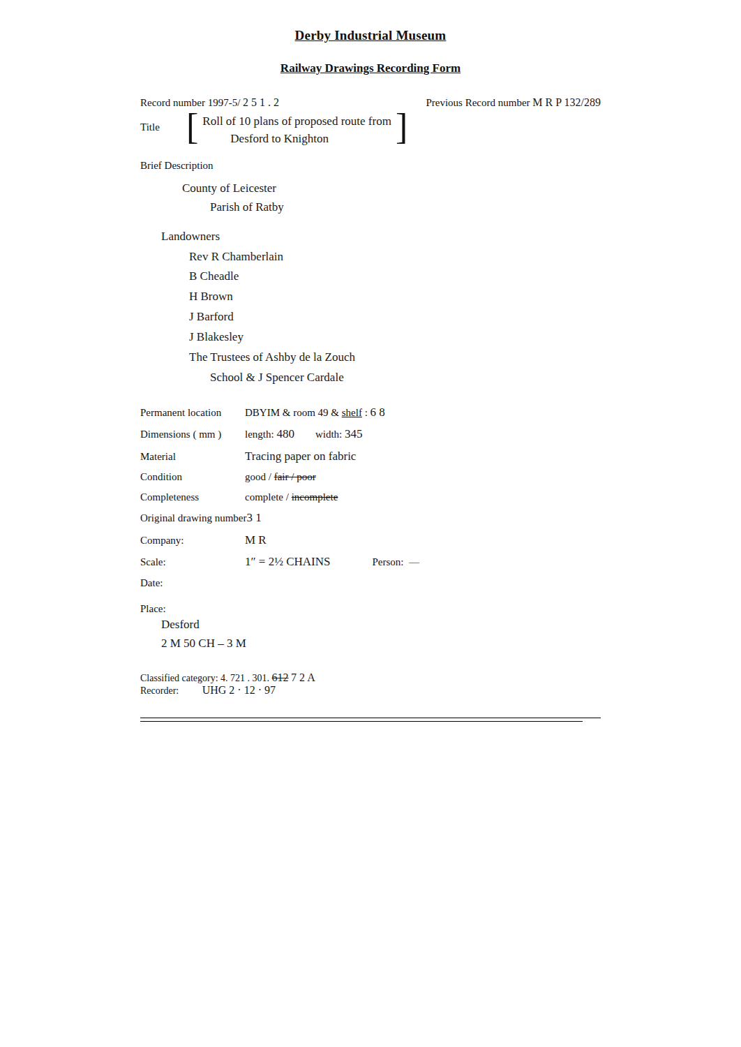Derby Industrial Museum
Railway Drawings Recording Form
Previous Record number M R P 132/289 Record number 1997-5/ 2 5 1 . 2
Title
[
Roll of 10 plans of proposed route from Desford to Knighton
]
Brief Description
County of Leicester Parish of Ratby
Landowners Rev R Chamberlain B Cheadle H Brown J Barford J Blakesley The Trustees of Ashby de la Zouch School & J Spencer Cardale
Permanent location DBYIM & room 49 & shelf : 6 8
Dimensions ( mm ) length: 480 width: 345
Material Tracing paper on fabric
Condition good / fair / poor
Completeness complete / incomplete
Original drawing number 3 1
Company: M R
Scale: 1″ = 2½ CHAINS Person: —
Date:
Place: Desford 2 M 50 CH – 3 M
Classified category: 4. 721 . 301. 612 7 2 A
Recorder: UHG 2 · 12 · 97